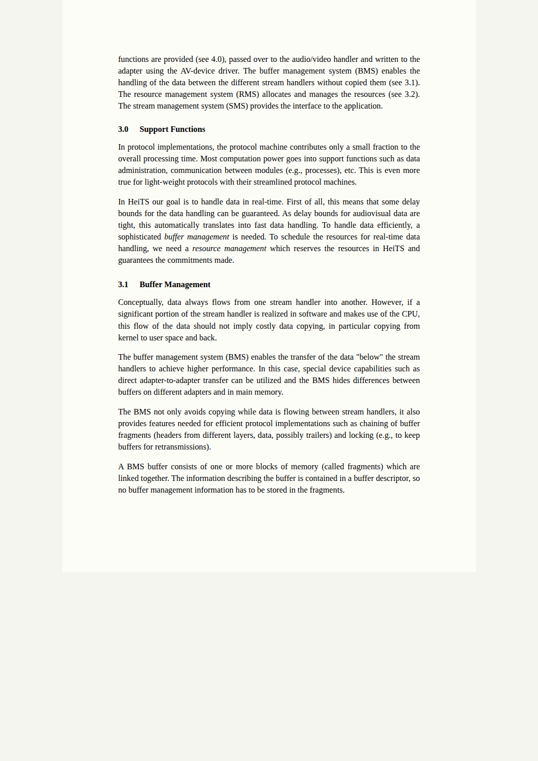functions are provided (see 4.0), passed over to the audio/video handler and written to the adapter using the AV-device driver. The buffer management system (BMS) enables the handling of the data between the different stream handlers without copied them (see 3.1). The resource management system (RMS) allocates and manages the resources (see 3.2). The stream management system (SMS) provides the interface to the application.
3.0 Support Functions
In protocol implementations, the protocol machine contributes only a small fraction to the overall processing time. Most computation power goes into support functions such as data administration, communication between modules (e.g., processes), etc. This is even more true for light-weight protocols with their streamlined protocol machines.
In HeiTS our goal is to handle data in real-time. First of all, this means that some delay bounds for the data handling can be guaranteed. As delay bounds for audiovisual data are tight, this automatically translates into fast data handling. To handle data efficiently, a sophisticated buffer management is needed. To schedule the resources for real-time data handling, we need a resource management which reserves the resources in HeiTS and guarantees the commitments made.
3.1 Buffer Management
Conceptually, data always flows from one stream handler into another. However, if a significant portion of the stream handler is realized in software and makes use of the CPU, this flow of the data should not imply costly data copying, in particular copying from kernel to user space and back.
The buffer management system (BMS) enables the transfer of the data "below" the stream handlers to achieve higher performance. In this case, special device capabilities such as direct adapter-to-adapter transfer can be utilized and the BMS hides differences between buffers on different adapters and in main memory.
The BMS not only avoids copying while data is flowing between stream handlers, it also provides features needed for efficient protocol implementations such as chaining of buffer fragments (headers from different layers, data, possibly trailers) and locking (e.g., to keep buffers for retransmissions).
A BMS buffer consists of one or more blocks of memory (called fragments) which are linked together. The information describing the buffer is contained in a buffer descriptor, so no buffer management information has to be stored in the fragments.